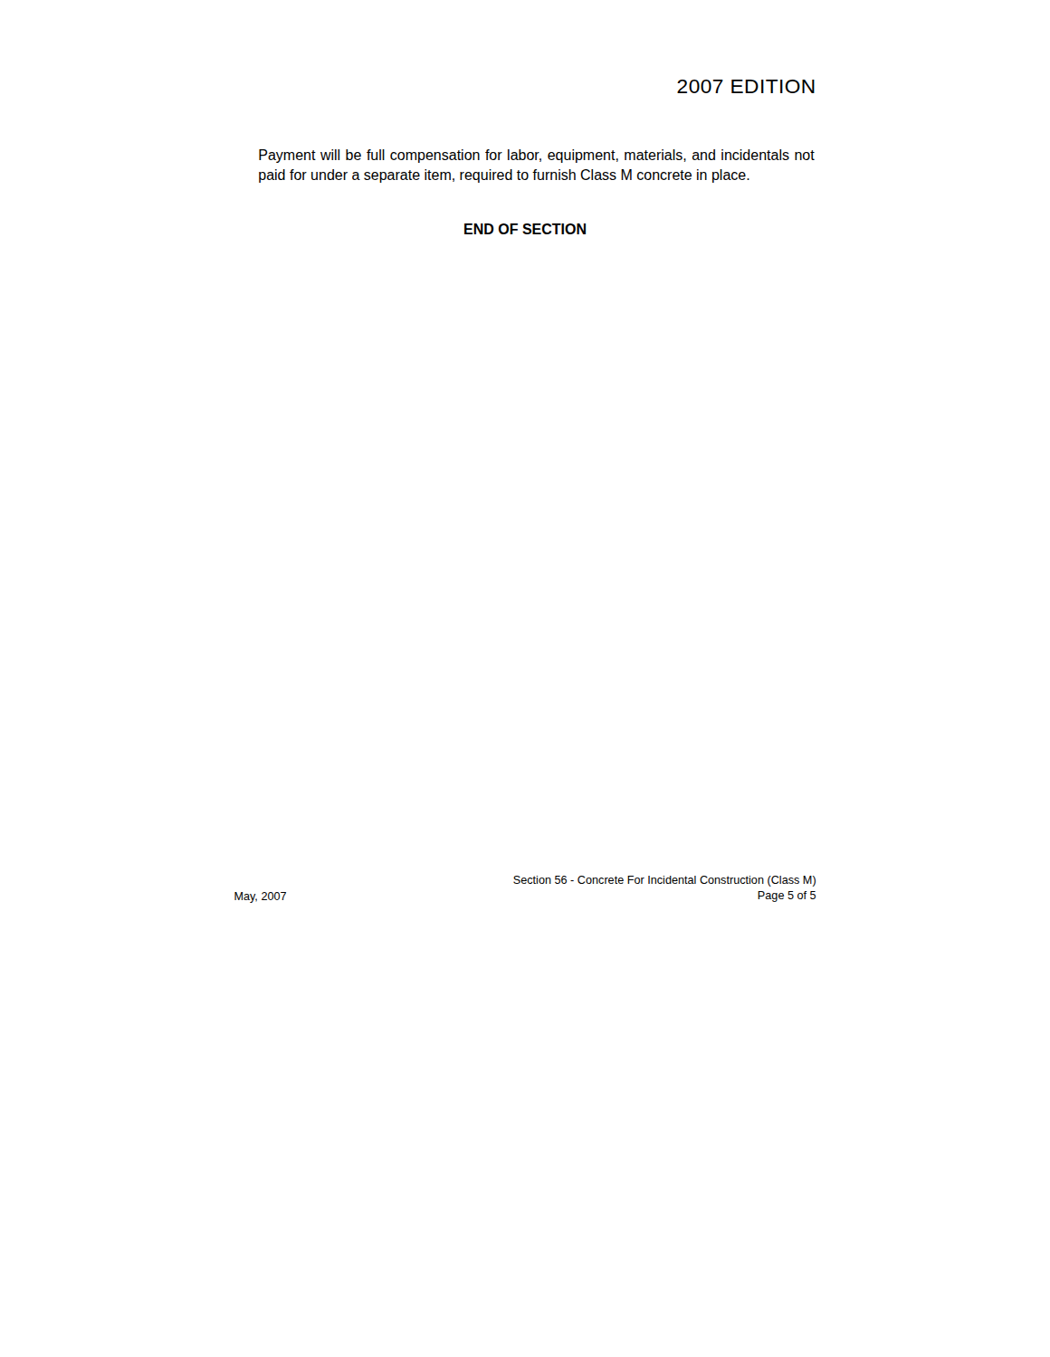2007 EDITION
Payment will be full compensation for labor, equipment, materials, and incidentals not paid for under a separate item, required to furnish Class M concrete in place.
END OF SECTION
May, 2007
Section 56 - Concrete For Incidental Construction (Class M)
Page 5 of 5